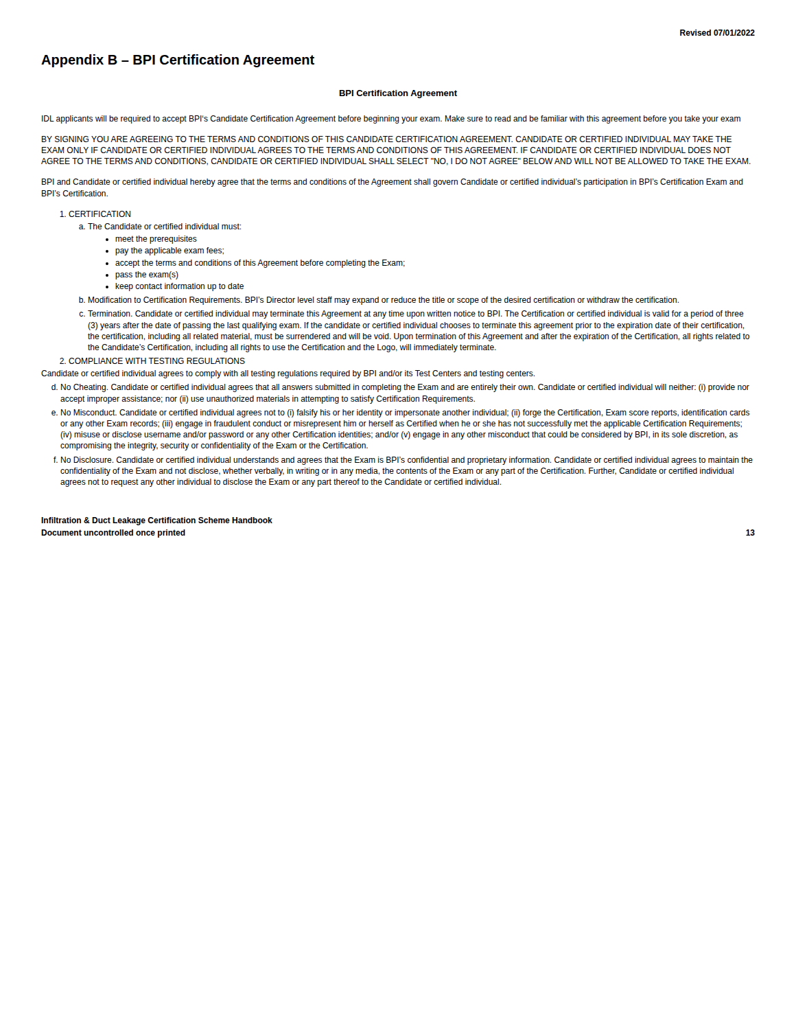Revised 07/01/2022
Appendix B – BPI Certification Agreement
BPI Certification Agreement
IDL applicants will be required to accept BPI‘s Candidate Certification Agreement before beginning your exam. Make sure to read and be familiar with this agreement before you take your exam
BY SIGNING YOU ARE AGREEING TO THE TERMS AND CONDITIONS OF THIS CANDIDATE CERTIFICATION AGREEMENT. CANDIDATE OR CERTIFIED INDIVIDUAL MAY TAKE THE EXAM ONLY IF CANDIDATE OR CERTIFIED INDIVIDUAL AGREES TO THE TERMS AND CONDITIONS OF THIS AGREEMENT. IF CANDIDATE OR CERTIFIED INDIVIDUAL DOES NOT AGREE TO THE TERMS AND CONDITIONS, CANDIDATE OR CERTIFIED INDIVIDUAL SHALL SELECT "NO, I DO NOT AGREE" BELOW AND WILL NOT BE ALLOWED TO TAKE THE EXAM.
BPI and Candidate or certified individual hereby agree that the terms and conditions of the Agreement shall govern Candidate or certified individual’s participation in BPI’s Certification Exam and BPI’s Certification.
CERTIFICATION
The Candidate or certified individual must:
meet the prerequisites
pay the applicable exam fees;
accept the terms and conditions of this Agreement before completing the Exam;
pass the exam(s)
keep contact information up to date
Modification to Certification Requirements. BPI’s Director level staff may expand or reduce the title or scope of the desired certification or withdraw the certification.
Termination. Candidate or certified individual may terminate this Agreement at any time upon written notice to BPI. The Certification or certified individual is valid for a period of three (3) years after the date of passing the last qualifying exam. If the candidate or certified individual chooses to terminate this agreement prior to the expiration date of their certification, the certification, including all related material, must be surrendered and will be void. Upon termination of this Agreement and after the expiration of the Certification, all rights related to the Candidate’s Certification, including all rights to use the Certification and the Logo, will immediately terminate.
COMPLIANCE WITH TESTING REGULATIONS
Candidate or certified individual agrees to comply with all testing regulations required by BPI and/or its Test Centers and testing centers.
No Cheating. Candidate or certified individual agrees that all answers submitted in completing the Exam and are entirely their own. Candidate or certified individual will neither: (i) provide nor accept improper assistance; nor (ii) use unauthorized materials in attempting to satisfy Certification Requirements.
No Misconduct. Candidate or certified individual agrees not to (i) falsify his or her identity or impersonate another individual; (ii) forge the Certification, Exam score reports, identification cards or any other Exam records; (iii) engage in fraudulent conduct or misrepresent him or herself as Certified when he or she has not successfully met the applicable Certification Requirements; (iv) misuse or disclose username and/or password or any other Certification identities; and/or (v) engage in any other misconduct that could be considered by BPI, in its sole discretion, as compromising the integrity, security or confidentiality of the Exam or the Certification.
No Disclosure. Candidate or certified individual understands and agrees that the Exam is BPI’s confidential and proprietary information. Candidate or certified individual agrees to maintain the confidentiality of the Exam and not disclose, whether verbally, in writing or in any media, the contents of the Exam or any part of the Certification. Further, Candidate or certified individual agrees not to request any other individual to disclose the Exam or any part thereof to the Candidate or certified individual.
Infiltration & Duct Leakage Certification Scheme Handbook
Document uncontrolled once printed 13